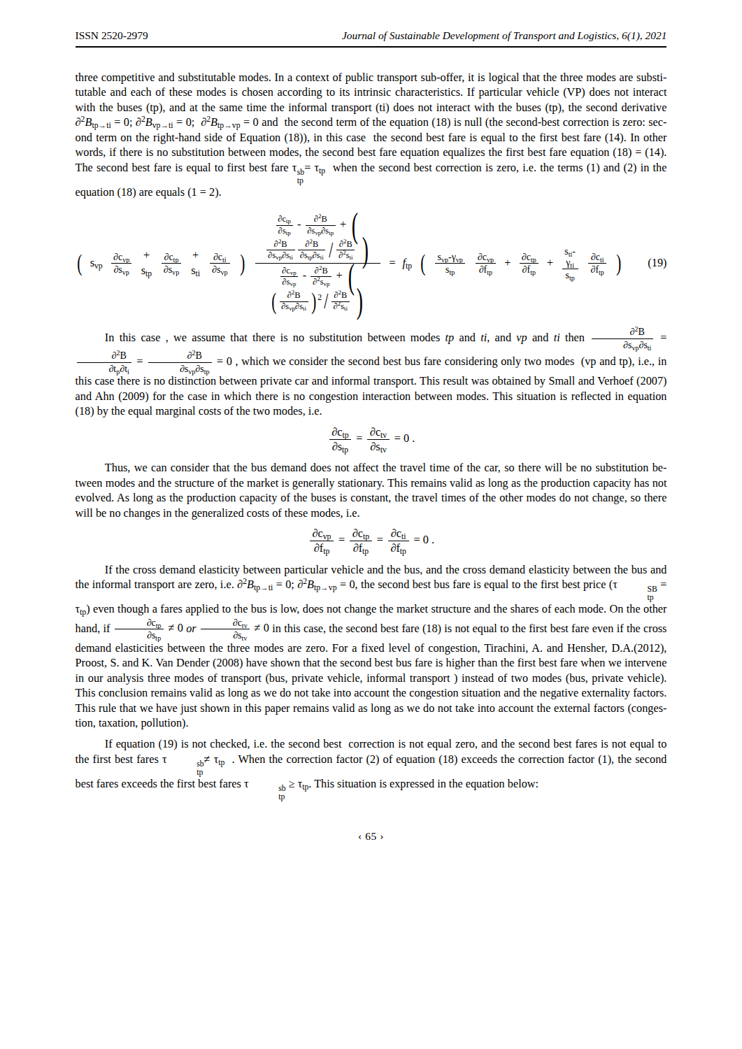ISSN 2520-2979
Journal of Sustainable Development of Transport and Logistics, 6(1), 2021
three competitive and substitutable modes. In a context of public transport sub-offer, it is logical that the three modes are substitutable and each of these modes is chosen according to its intrinsic characteristics. If particular vehicle (VP) does not interact with the buses (tp), and at the same time the informal transport (ti) does not interact with the buses (tp), the second derivative ∂2Btp→ti = 0; ∂2Bvp→ti = 0; ∂2Btp→vp = 0 and the second term of the equation (18) is null (the second-best correction is zero: second term on the right-hand side of Equation (18)), in this case the second best fare is equal to the first best fare (14). In other words, if there is no substitution between modes, the second best fare equation equalizes the first best fare equation (18) = (14). The second best fare is equal to first best fare τsb tp= τtp when the second best correction is zero, i.e. the terms (1) and (2) in the equation (18) are equals (1 = 2).
( svp ∂cvp∂svp + stp ∂ctp∂svp + sti ∂cti∂svp ) ∂ctp∂stp - ∂2B∂svp∂stp + ( ∂2B∂svp∂sti∂2B∂stp∂sti / ∂2B∂2sti ) ∂cvp∂svp - ∂2B∂2svp + ( (∂2B∂svp∂sti)2 / ∂2B∂2sti ) = ftp ( svp-γvp stp ∂cvp∂ftp + ∂ctp∂ftp + sti- γti stp ∂cti∂ftp ) (19)
In this case , we assume that there is no substitution between modes tp and ti, and vp and ti then ∂2B∂svp∂sti = ∂2B∂tp∂ti = ∂2B∂svp∂stp = 0 , which we consider the second best bus fare considering only two modes (vp and tp), i.e., in this case there is no distinction between private car and informal transport. This result was obtained by Small and Verhoef (2007) and Ahn (2009) for the case in which there is no congestion interaction between modes. This situation is reflected in equation (18) by the equal marginal costs of the two modes, i.e.
∂ctp∂stp = ∂ctv∂stv = 0 .
Thus, we can consider that the bus demand does not affect the travel time of the car, so there will be no substitution between modes and the structure of the market is generally stationary. This remains valid as long as the production capacity has not evolved. As long as the production capacity of the buses is constant, the travel times of the other modes do not change, so there will be no changes in the generalized costs of these modes, i.e.
∂cvp∂ftp = ∂ctp∂ftp = ∂cti∂ftp = 0 .
If the cross demand elasticity between particular vehicle and the bus, and the cross demand elasticity between the bus and the informal transport are zero, i.e. ∂2Btp→ti = 0; ∂2Btp→vp = 0, the second best bus fare is equal to the first best price (τSB tp = τtp) even though a fares applied to the bus is low, does not change the market structure and the shares of each mode. On the other hand, if ∂ctp∂stp ≠ 0 or ∂ctv∂stv ≠ 0 in this case, the second best fare (18) is not equal to the first best fare even if the cross demand elasticities between the three modes are zero. For a fixed level of congestion, Tirachini, A. and Hensher, D.A.(2012), Proost, S. and K. Van Dender (2008) have shown that the second best bus fare is higher than the first best fare when we intervene in our analysis three modes of transport (bus, private vehicle, informal transport ) instead of two modes (bus, private vehicle). This conclusion remains valid as long as we do not take into account the congestion situation and the negative externality factors. This rule that we have just shown in this paper remains valid as long as we do not take into account the external factors (congestion, taxation, pollution).
If equation (19) is not checked, i.e. the second best correction is not equal zero, and the second best fares is not equal to the first best fares τsb tp≠ τtp . When the correction factor (2) of equation (18) exceeds the correction factor (1), the second best fares exceeds the first best fares τsb tp ≥ τtp. This situation is expressed in the equation below:
‹ 65 ›